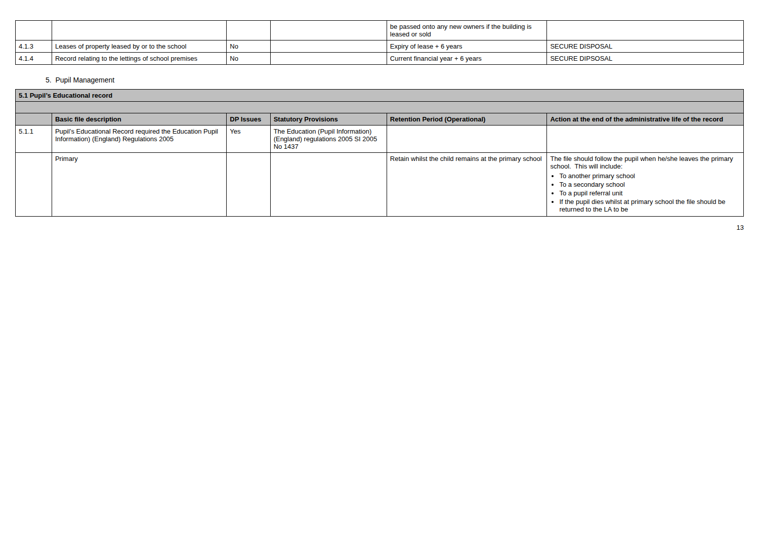| | | | | be passed onto any new owners if the building is leased or sold | |
| 4.1.3 | Leases of property leased by or to the school | No | | Expiry of lease + 6 years | SECURE DISPOSAL |
| 4.1.4 | Record relating to the lettings of school premises | No | | Current financial year + 6 years | SECURE DIPSOSAL |
5. Pupil Management
| 5.1 Pupil’s Educational record |
| | Basic file description | DP Issues | Statutory Provisions | Retention Period (Operational) | Action at the end of the administrative life of the record |
| 5.1.1 | Pupil’s Educational Record required the Education Pupil Information) (England) Regulations 2005 | Yes | The Education (Pupil Information) (England) regulations 2005 SI 2005 No 1437 | | |
| | Primary | | | Retain whilst the child remains at the primary school | The file should follow the pupil when he/she leaves the primary school. This will include: To another primary school To a secondary school To a pupil referral unit If the pupil dies whilst at primary school the file should be returned to the LA to be |
13